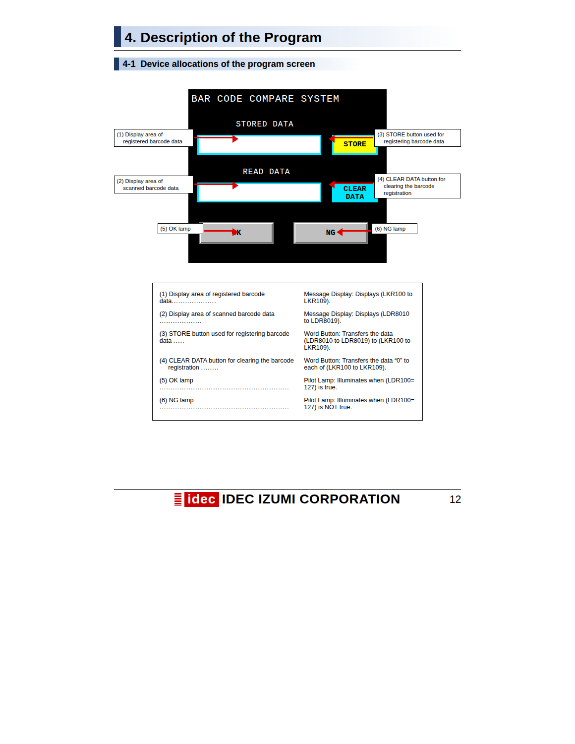4. Description of the Program
4-1 Device allocations of the program screen
BAR CODE COMPARE SYSTEM
STORED DATA
STORE
READ DATA
CLEAR
DATA
OK
NG
(1) Display area of
registered barcode data
(2) Display area of
scanned barcode data
(5) OK lamp
(3) STORE button used for
registering barcode data
(4) CLEAR DATA button for
clearing the barcode
registration
(6) NG lamp
| (1) Display area of registered barcode data .................... | Message Display: Displays (LKR100 to LKR109). |
| (2) Display area of scanned barcode data ................... | Message Display: Displays (LDR8010 to LDR8019). |
| (3) STORE button used for registering barcode data ..... | Word Button: Transfers the data (LDR8010 to LDR8019) to (LKR100 to LKR109). |
| (4) CLEAR DATA button for clearing the barcode registration ........ | Word Button: Transfers the data “0” to each of (LKR100 to LKR109). |
| (5) OK lamp .......................................................... | Pilot Lamp: Illuminates when (LDR100= 127) is true. |
| (6) NG lamp .......................................................... | Pilot Lamp: Illuminates when (LDR100= 127) is NOT true. |
idec IDEC IZUMI CORPORATION
12